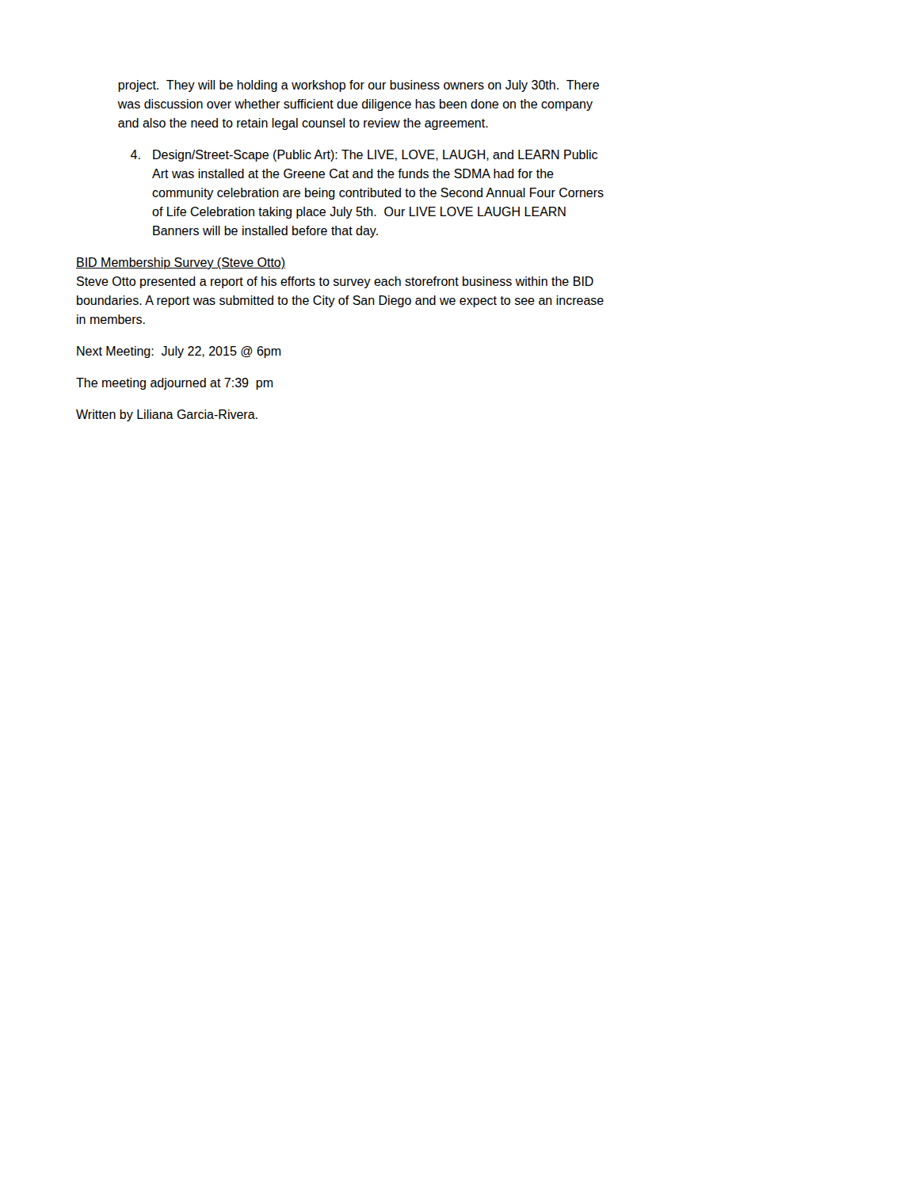project. They will be holding a workshop for our business owners on July 30th. There was discussion over whether sufficient due diligence has been done on the company and also the need to retain legal counsel to review the agreement.
Design/Street-Scape (Public Art): The LIVE, LOVE, LAUGH, and LEARN Public Art was installed at the Greene Cat and the funds the SDMA had for the community celebration are being contributed to the Second Annual Four Corners of Life Celebration taking place July 5th. Our LIVE LOVE LAUGH LEARN Banners will be installed before that day.
BID Membership Survey (Steve Otto)
Steve Otto presented a report of his efforts to survey each storefront business within the BID boundaries. A report was submitted to the City of San Diego and we expect to see an increase in members.
Next Meeting: July 22, 2015 @ 6pm
The meeting adjourned at 7:39 pm
Written by Liliana Garcia-Rivera.